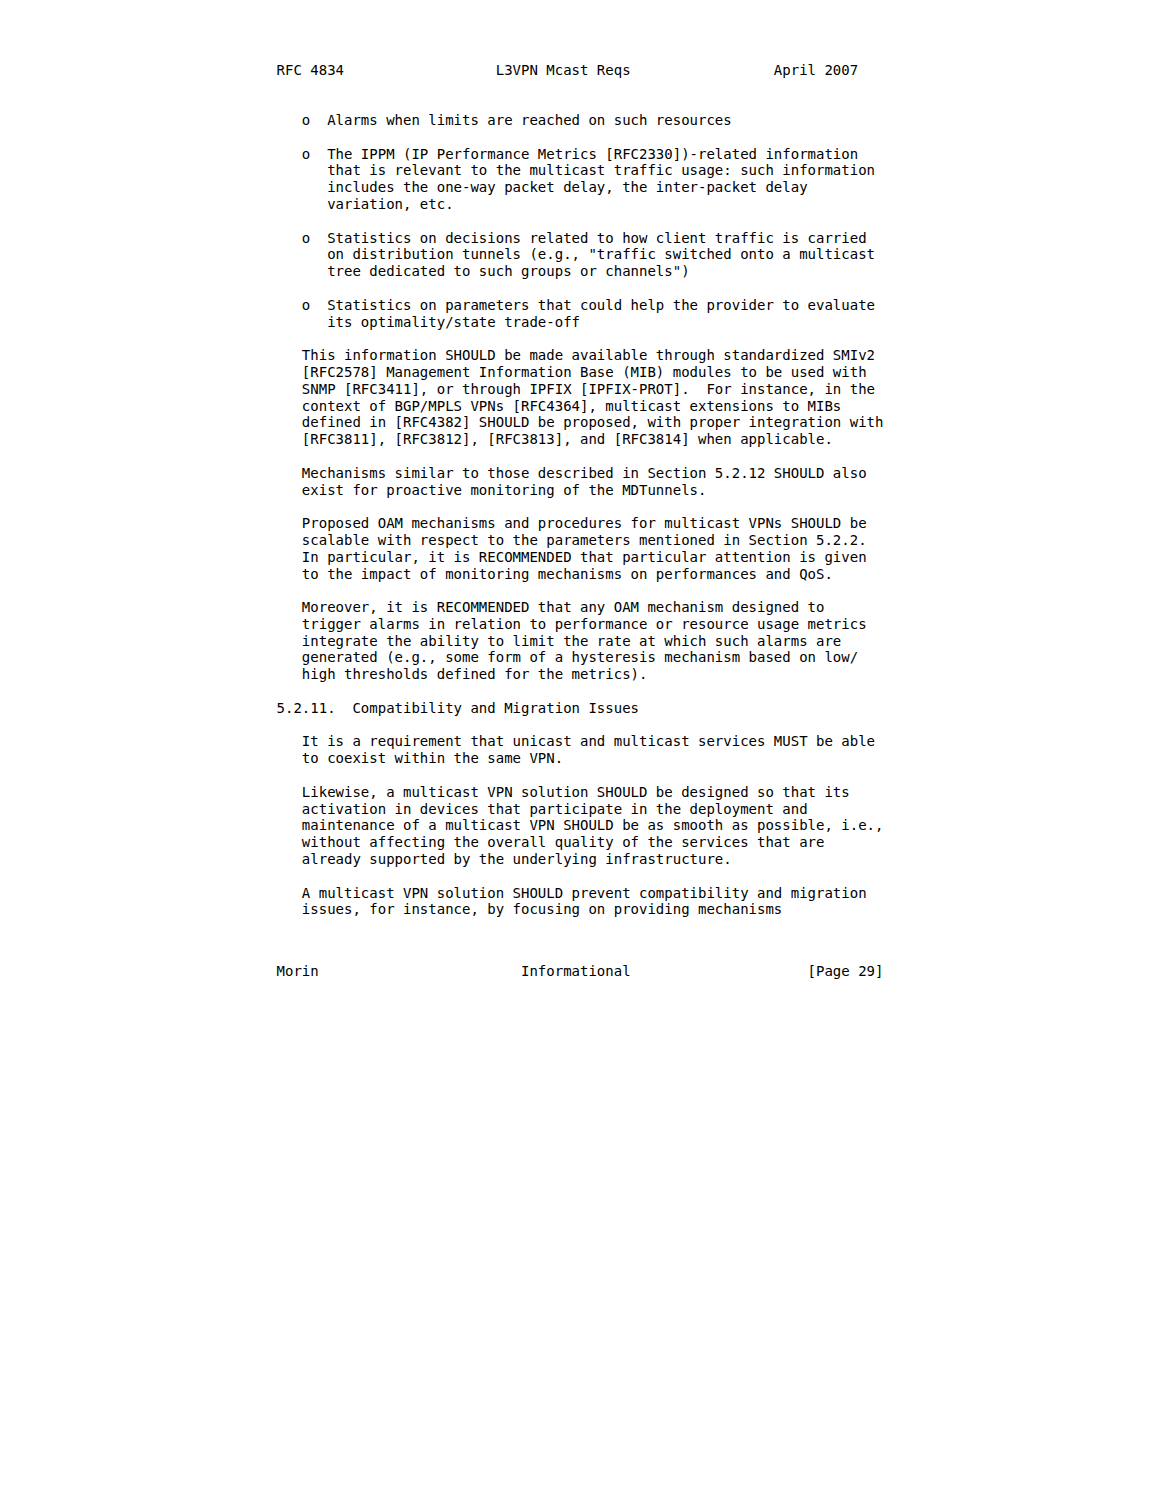RFC 4834 L3VPN Mcast Reqs April 2007
o Alarms when limits are reached on such resources o The IPPM (IP Performance Metrics [RFC2330])-related information that is relevant to the multicast traffic usage: such information includes the one-way packet delay, the inter-packet delay variation, etc. o Statistics on decisions related to how client traffic is carried on distribution tunnels (e.g., "traffic switched onto a multicast tree dedicated to such groups or channels") o Statistics on parameters that could help the provider to evaluate its optimality/state trade-off This information SHOULD be made available through standardized SMIv2 [RFC2578] Management Information Base (MIB) modules to be used with SNMP [RFC3411], or through IPFIX [IPFIX-PROT]. For instance, in the context of BGP/MPLS VPNs [RFC4364], multicast extensions to MIBs defined in [RFC4382] SHOULD be proposed, with proper integration with [RFC3811], [RFC3812], [RFC3813], and [RFC3814] when applicable. Mechanisms similar to those described in Section 5.2.12 SHOULD also exist for proactive monitoring of the MDTunnels. Proposed OAM mechanisms and procedures for multicast VPNs SHOULD be scalable with respect to the parameters mentioned in Section 5.2.2. In particular, it is RECOMMENDED that particular attention is given to the impact of monitoring mechanisms on performances and QoS. Moreover, it is RECOMMENDED that any OAM mechanism designed to trigger alarms in relation to performance or resource usage metrics integrate the ability to limit the rate at which such alarms are generated (e.g., some form of a hysteresis mechanism based on low/ high thresholds defined for the metrics). 5.2.11. Compatibility and Migration Issues It is a requirement that unicast and multicast services MUST be able to coexist within the same VPN. Likewise, a multicast VPN solution SHOULD be designed so that its activation in devices that participate in the deployment and maintenance of a multicast VPN SHOULD be as smooth as possible, i.e., without affecting the overall quality of the services that are already supported by the underlying infrastructure. A multicast VPN solution SHOULD prevent compatibility and migration issues, for instance, by focusing on providing mechanisms
Morin Informational [Page 29]